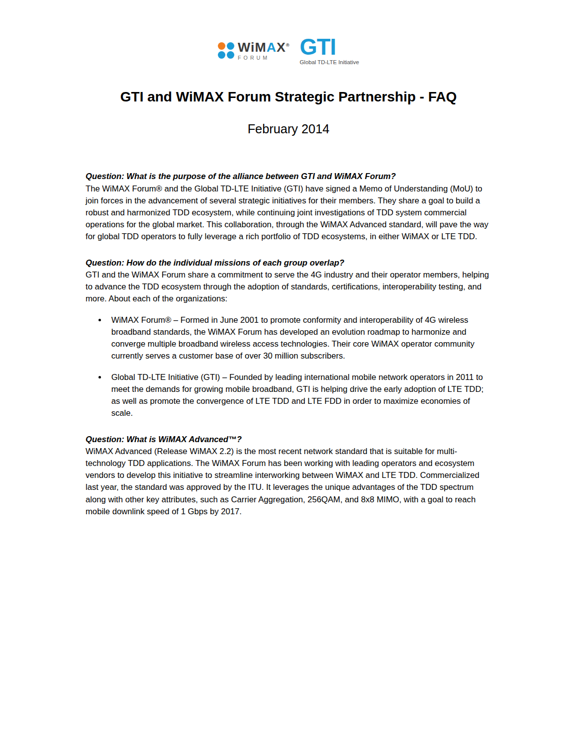WiMAX®
FORUM
GTI
Global TD-LTE Initiative
GTI and WiMAX Forum Strategic Partnership - FAQ
February 2014
Question: What is the purpose of the alliance between GTI and WiMAX Forum?
The WiMAX Forum® and the Global TD-LTE Initiative (GTI) have signed a Memo of Understanding (MoU) to join forces in the advancement of several strategic initiatives for their members. They share a goal to build a robust and harmonized TDD ecosystem, while continuing joint investigations of TDD system commercial operations for the global market. This collaboration, through the WiMAX Advanced standard, will pave the way for global TDD operators to fully leverage a rich portfolio of TDD ecosystems, in either WiMAX or LTE TDD.
Question: How do the individual missions of each group overlap?
GTI and the WiMAX Forum share a commitment to serve the 4G industry and their operator members, helping to advance the TDD ecosystem through the adoption of standards, certifications, interoperability testing, and more. About each of the organizations:
WiMAX Forum® – Formed in June 2001 to promote conformity and interoperability of 4G wireless broadband standards, the WiMAX Forum has developed an evolution roadmap to harmonize and converge multiple broadband wireless access technologies. Their core WiMAX operator community currently serves a customer base of over 30 million subscribers.
Global TD-LTE Initiative (GTI) – Founded by leading international mobile network operators in 2011 to meet the demands for growing mobile broadband, GTI is helping drive the early adoption of LTE TDD; as well as promote the convergence of LTE TDD and LTE FDD in order to maximize economies of scale.
Question: What is WiMAX Advanced™?
WiMAX Advanced (Release WiMAX 2.2) is the most recent network standard that is suitable for multi-technology TDD applications. The WiMAX Forum has been working with leading operators and ecosystem vendors to develop this initiative to streamline interworking between WiMAX and LTE TDD. Commercialized last year, the standard was approved by the ITU. It leverages the unique advantages of the TDD spectrum along with other key attributes, such as Carrier Aggregation, 256QAM, and 8x8 MIMO, with a goal to reach mobile downlink speed of 1 Gbps by 2017.